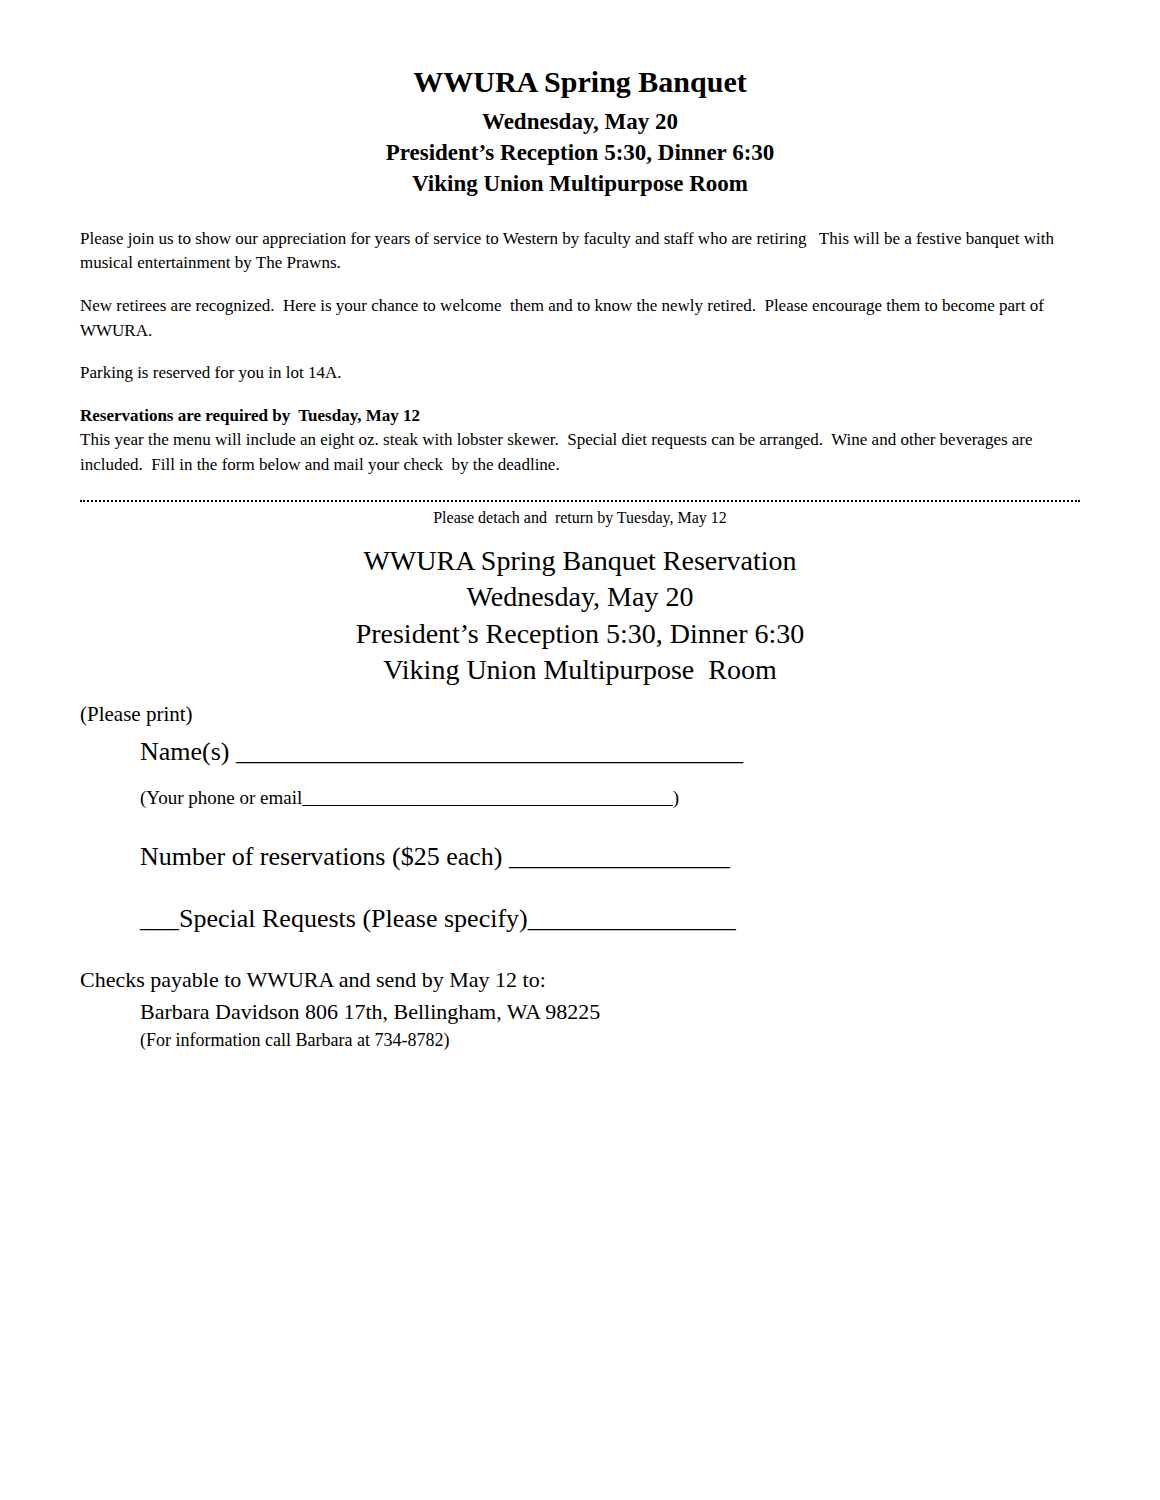WWURA Spring Banquet
Wednesday, May 20
President’s Reception 5:30, Dinner 6:30
Viking Union Multipurpose Room
Please join us to show our appreciation for years of service to Western by faculty and staff who are retiring This will be a festive banquet with musical entertainment by The Prawns.
New retirees are recognized. Here is your chance to welcome them and to know the newly retired. Please encourage them to become part of WWURA.
Parking is reserved for you in lot 14A.
Reservations are required by Tuesday, May 12
This year the menu will include an eight oz. steak with lobster skewer. Special diet requests can be arranged. Wine and other beverages are included. Fill in the form below and mail your check by the deadline.
Please detach and return by Tuesday, May 12
WWURA Spring Banquet Reservation
Wednesday, May 20
President’s Reception 5:30, Dinner 6:30
Viking Union Multipurpose Room
(Please print)
Name(s) _______________________________________
(Your phone or email_______________________________________)
Number of reservations ($25 each) _________________
___Special Requests (Please specify)________________
Checks payable to WWURA and send by May 12 to: Barbara Davidson 806 17th, Bellingham, WA 98225 (For information call Barbara at 734-8782)